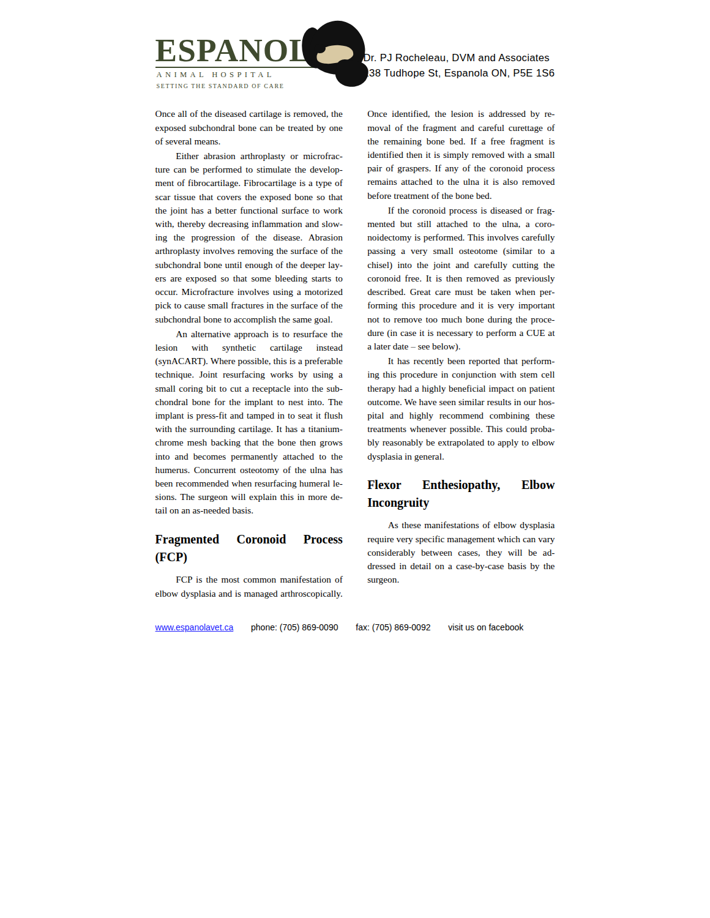ESPANOLA
ANIMAL HOSPITAL
SETTING THE STANDARD OF CARE
Dr. PJ Rocheleau, DVM and Associates
138 Tudhope St, Espanola ON, P5E 1S6
Once all of the diseased cartilage is removed, the exposed subchondral bone can be treated by one of several means.
Either abrasion arthroplasty or microfracture can be performed to stimulate the development of fibrocartilage. Fibrocartilage is a type of scar tissue that covers the exposed bone so that the joint has a better functional surface to work with, thereby decreasing inflammation and slowing the progression of the disease. Abrasion arthroplasty involves removing the surface of the subchondral bone until enough of the deeper layers are exposed so that some bleeding starts to occur. Microfracture involves using a motorized pick to cause small fractures in the surface of the subchondral bone to accomplish the same goal.
An alternative approach is to resurface the lesion with synthetic cartilage instead (synACART). Where possible, this is a preferable technique. Joint resurfacing works by using a small coring bit to cut a receptacle into the subchondral bone for the implant to nest into. The implant is press-fit and tamped in to seat it flush with the surrounding cartilage. It has a titanium-chrome mesh backing that the bone then grows into and becomes permanently attached to the humerus. Concurrent osteotomy of the ulna has been recommended when resurfacing humeral lesions. The surgeon will explain this in more detail on an as-needed basis.
Fragmented Coronoid Process(FCP)
FCP is the most common manifestation of elbow dysplasia and is managed arthroscopically. Once identified, the lesion is addressed by removal of the fragment and careful curettage of the remaining bone bed. If a free fragment is identified then it is simply removed with a small pair of graspers. If any of the coronoid process remains attached to the ulna it is also removed before treatment of the bone bed.
If the coronoid process is diseased or fragmented but still attached to the ulna, a coronoidectomy is performed. This involves carefully passing a very small osteotome (similar to a chisel) into the joint and carefully cutting the coronoid free. It is then removed as previously described. Great care must be taken when performing this procedure and it is very important not to remove too much bone during the procedure (in case it is necessary to perform a CUE at a later date – see below).
It has recently been reported that performing this procedure in conjunction with stem cell therapy had a highly beneficial impact on patient outcome. We have seen similar results in our hospital and highly recommend combining these treatments whenever possible. This could probably reasonably be extrapolated to apply to elbow dysplasia in general.
Flexor Enthesiopathy, Elbow Incongruity
As these manifestations of elbow dysplasia require very specific management which can vary considerably between cases, they will be addressed in detail on a case-by-case basis by the surgeon.
www.espanolavet.ca phone: (705) 869-0090 fax: (705) 869-0092 visit us on facebook